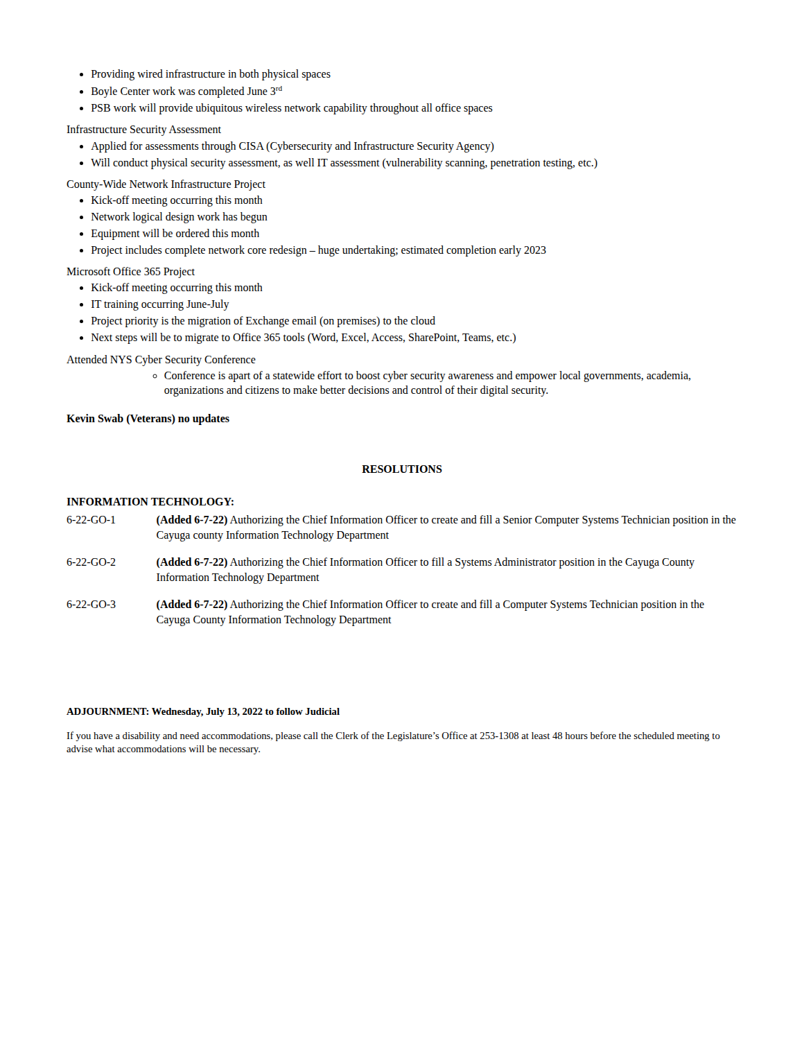Providing wired infrastructure in both physical spaces
Boyle Center work was completed June 3rd
PSB work will provide ubiquitous wireless network capability throughout all office spaces
Infrastructure Security Assessment
Applied for assessments through CISA (Cybersecurity and Infrastructure Security Agency)
Will conduct physical security assessment, as well IT assessment (vulnerability scanning, penetration testing, etc.)
County-Wide Network Infrastructure Project
Kick-off meeting occurring this month
Network logical design work has begun
Equipment will be ordered this month
Project includes complete network core redesign – huge undertaking; estimated completion early 2023
Microsoft Office 365 Project
Kick-off meeting occurring this month
IT training occurring June-July
Project priority is the migration of Exchange email (on premises) to the cloud
Next steps will be to migrate to Office 365 tools (Word, Excel, Access, SharePoint, Teams, etc.)
Attended NYS Cyber Security Conference
Conference is apart of a statewide effort to boost cyber security awareness and empower local governments, academia, organizations and citizens to make better decisions and control of their digital security.
Kevin Swab (Veterans) no updates
RESOLUTIONS
INFORMATION TECHNOLOGY:
| 6-22-GO-1 | (Added 6-7-22) Authorizing the Chief Information Officer to create and fill a Senior Computer Systems Technician position in the Cayuga county Information Technology Department |
| 6-22-GO-2 | (Added 6-7-22) Authorizing the Chief Information Officer to fill a Systems Administrator position in the Cayuga County Information Technology Department |
| 6-22-GO-3 | (Added 6-7-22) Authorizing the Chief Information Officer to create and fill a Computer Systems Technician position in the Cayuga County Information Technology Department |
ADJOURNMENT: Wednesday, July 13, 2022 to follow Judicial
If you have a disability and need accommodations, please call the Clerk of the Legislature’s Office at 253-1308 at least 48 hours before the scheduled meeting to advise what accommodations will be necessary.